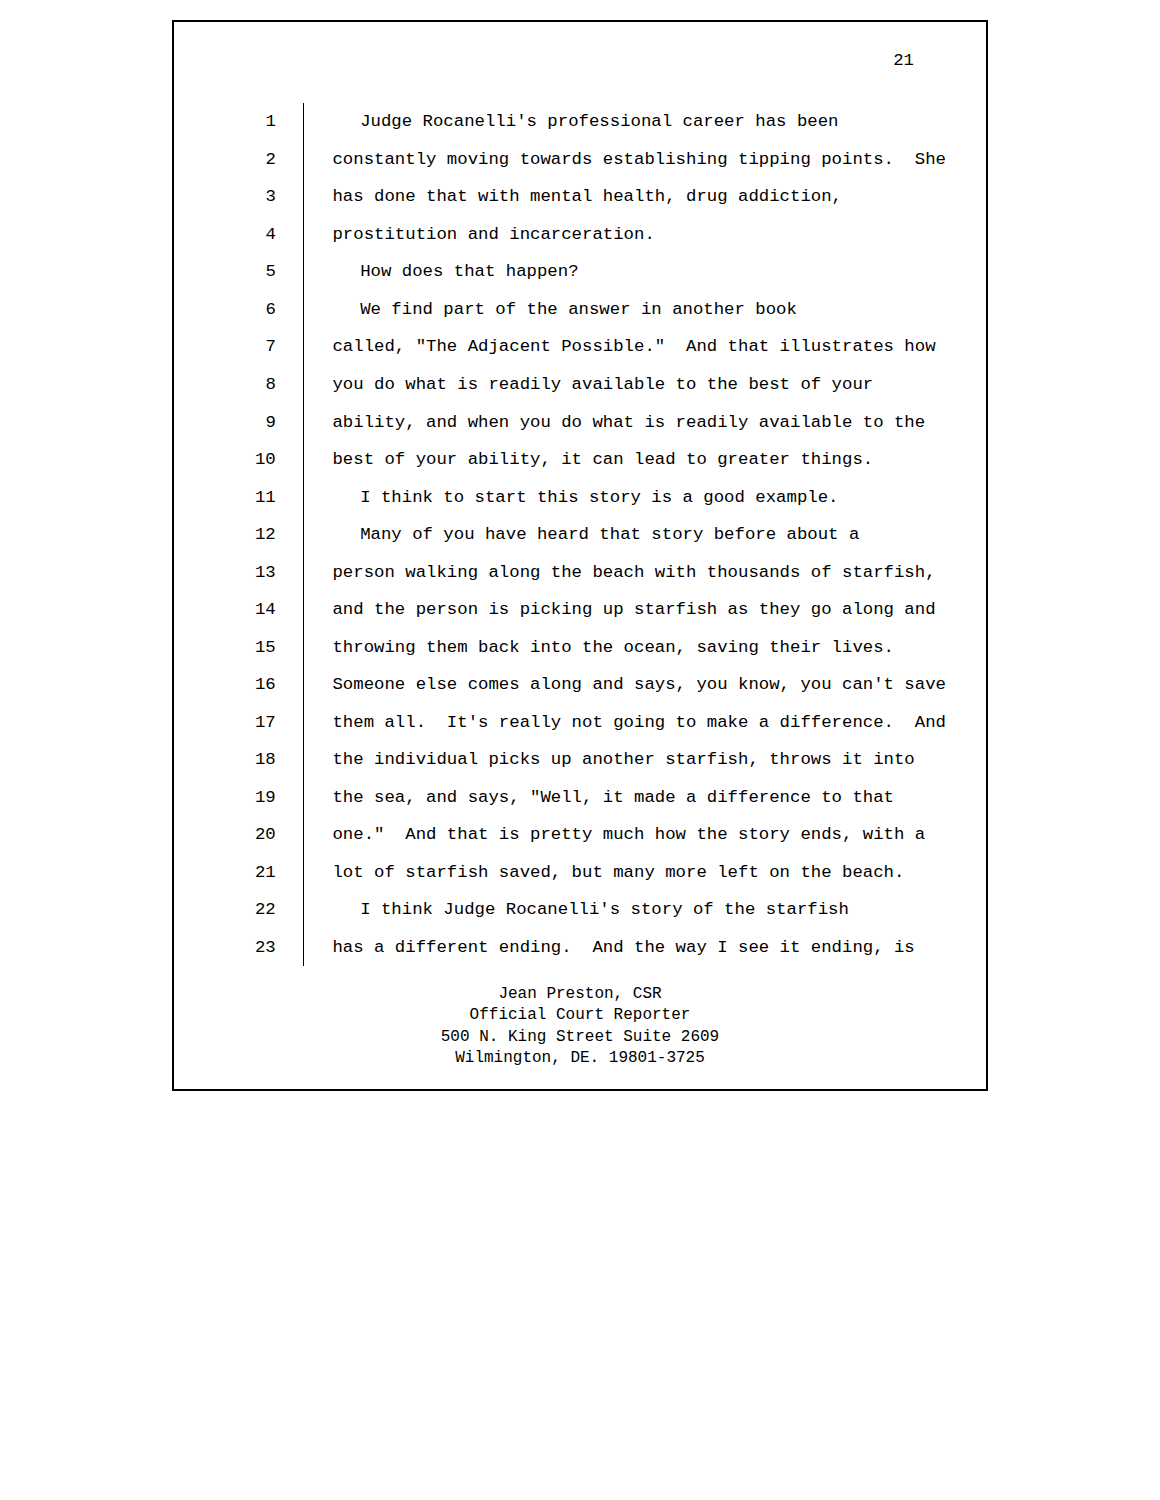21
| 1 | Judge Rocanelli's professional career has been |
| 2 | constantly moving towards establishing tipping points. She |
| 3 | has done that with mental health, drug addiction, |
| 4 | prostitution and incarceration. |
| 5 | How does that happen? |
| 6 | We find part of the answer in another book |
| 7 | called, "The Adjacent Possible." And that illustrates how |
| 8 | you do what is readily available to the best of your |
| 9 | ability, and when you do what is readily available to the |
| 10 | best of your ability, it can lead to greater things. |
| 11 | I think to start this story is a good example. |
| 12 | Many of you have heard that story before about a |
| 13 | person walking along the beach with thousands of starfish, |
| 14 | and the person is picking up starfish as they go along and |
| 15 | throwing them back into the ocean, saving their lives. |
| 16 | Someone else comes along and says, you know, you can't save |
| 17 | them all. It's really not going to make a difference. And |
| 18 | the individual picks up another starfish, throws it into |
| 19 | the sea, and says, "Well, it made a difference to that |
| 20 | one." And that is pretty much how the story ends, with a |
| 21 | lot of starfish saved, but many more left on the beach. |
| 22 | I think Judge Rocanelli's story of the starfish |
| 23 | has a different ending. And the way I see it ending, is |
Jean Preston, CSR
Official Court Reporter
500 N. King Street Suite 2609
Wilmington, DE. 19801-3725